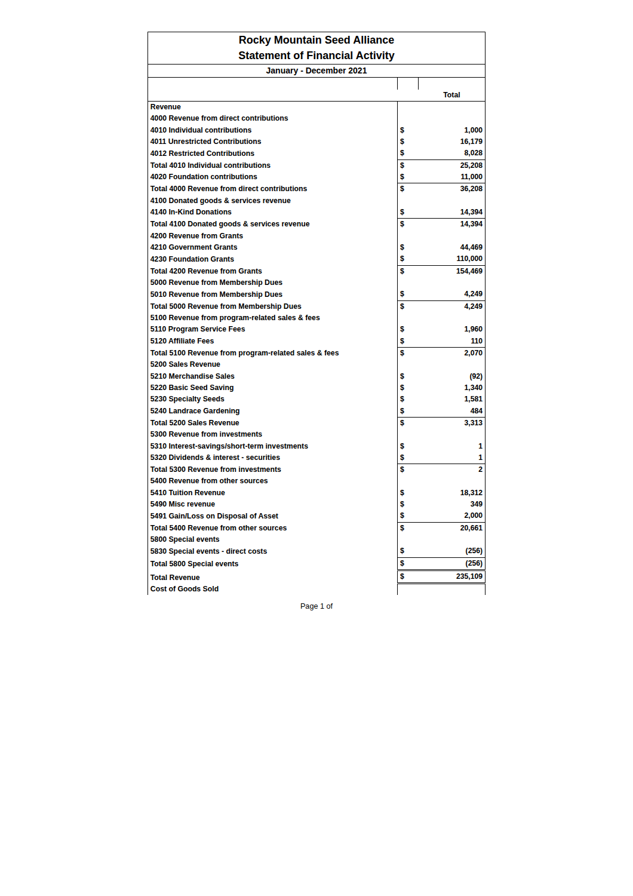| Rocky Mountain Seed Alliance |
| Statement of Financial Activity |
| January - December 2021 |
| | | Total |
| Revenue | | |
| 4000 Revenue from direct contributions | | |
| 4010 Individual contributions | $ | 1,000 |
| 4011 Unrestricted Contributions | $ | 16,179 |
| 4012 Restricted Contributions | $ | 8,028 |
| Total 4010 Individual contributions | $ | 25,208 |
| 4020 Foundation contributions | $ | 11,000 |
| Total 4000 Revenue from direct contributions | $ | 36,208 |
| 4100 Donated goods & services revenue | | |
| 4140 In-Kind Donations | $ | 14,394 |
| Total 4100 Donated goods & services revenue | $ | 14,394 |
| 4200 Revenue from Grants | | |
| 4210 Government Grants | $ | 44,469 |
| 4230 Foundation Grants | $ | 110,000 |
| Total 4200 Revenue from Grants | $ | 154,469 |
| 5000 Revenue from Membership Dues | | |
| 5010 Revenue from Membership Dues | $ | 4,249 |
| Total 5000 Revenue from Membership Dues | $ | 4,249 |
| 5100 Revenue from program-related sales & fees | | |
| 5110 Program Service Fees | $ | 1,960 |
| 5120 Affiliate Fees | $ | 110 |
| Total 5100 Revenue from program-related sales & fees | $ | 2,070 |
| 5200 Sales Revenue | | |
| 5210 Merchandise Sales | $ | (92) |
| 5220 Basic Seed Saving | $ | 1,340 |
| 5230 Specialty Seeds | $ | 1,581 |
| 5240 Landrace Gardening | $ | 484 |
| Total 5200 Sales Revenue | $ | 3,313 |
| 5300 Revenue from investments | | |
| 5310 Interest-savings/short-term investments | $ | 1 |
| 5320 Dividends & interest - securities | $ | 1 |
| Total 5300 Revenue from investments | $ | 2 |
| 5400 Revenue from other sources | | |
| 5410 Tuition Revenue | $ | 18,312 |
| 5490 Misc revenue | $ | 349 |
| 5491 Gain/Loss on Disposal of Asset | $ | 2,000 |
| Total 5400 Revenue from other sources | $ | 20,661 |
| 5800 Special events | | |
| 5830 Special events - direct costs | $ | (256) |
| Total 5800 Special events | $ | (256) |
| Total Revenue | $ | 235,109 |
| Cost of Goods Sold | | |
Page 1 of